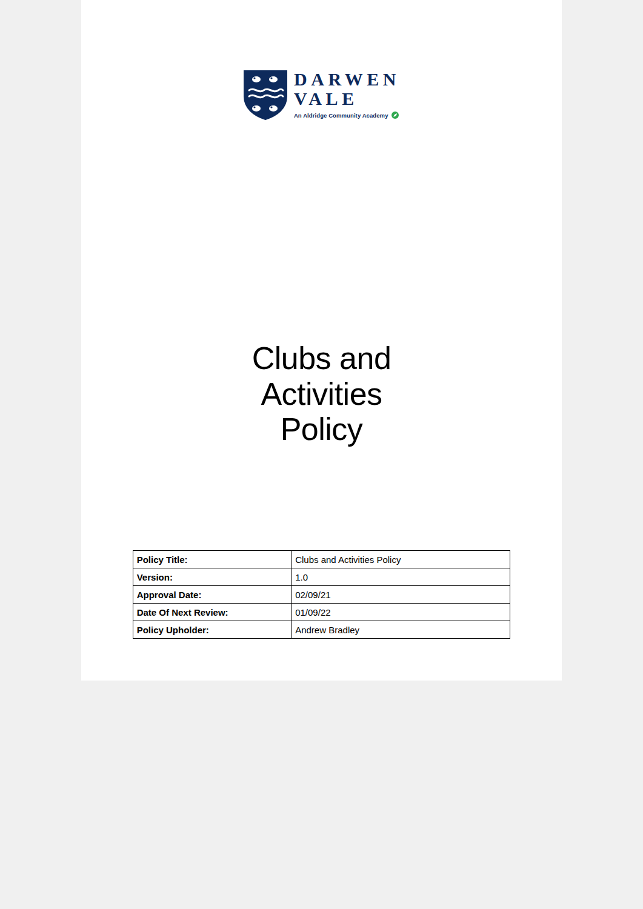DARWENVALE
An Aldridge Community Academy
Clubs and
Activities
Policy
| Policy Title: | Clubs and Activities Policy |
| Version: | 1.0 |
| Approval Date: | 02/09/21 |
| Date Of Next Review: | 01/09/22 |
| Policy Upholder: | Andrew Bradley |